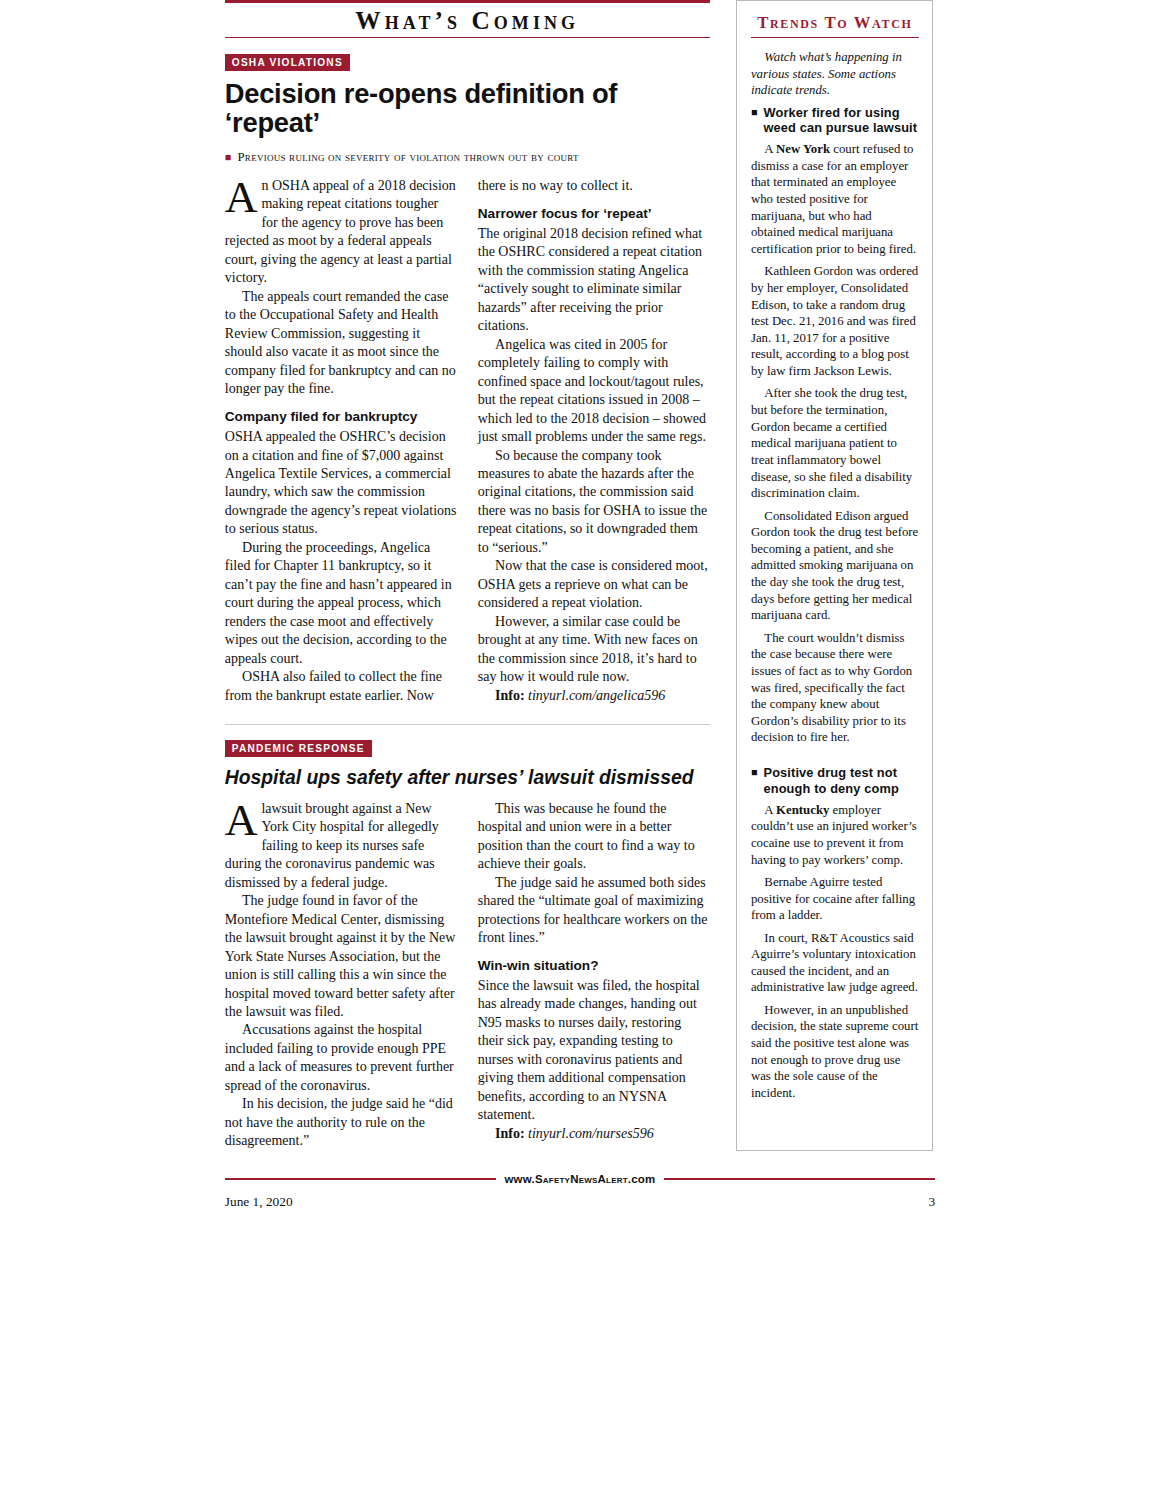What’s Coming
OSHA Violations
Decision re-opens definition of ‘repeat’
■ Previous ruling on severity of violation thrown out by court
An OSHA appeal of a 2018 decision making repeat citations tougher for the agency to prove has been rejected as moot by a federal appeals court, giving the agency at least a partial victory.
The appeals court remanded the case to the Occupational Safety and Health Review Commission, suggesting it should also vacate it as moot since the company filed for bankruptcy and can no longer pay the fine.
Company filed for bankruptcy
OSHA appealed the OSHRC’s decision on a citation and fine of $7,000 against Angelica Textile Services, a commercial laundry, which saw the commission downgrade the agency’s repeat violations to serious status.
During the proceedings, Angelica filed for Chapter 11 bankruptcy, so it can’t pay the fine and hasn’t appeared in court during the appeal process, which renders the case moot and effectively wipes out the decision, according to the appeals court.
OSHA also failed to collect the fine from the bankrupt estate earlier. Now there is no way to collect it.
Narrower focus for ‘repeat’
The original 2018 decision refined what the OSHRC considered a repeat citation with the commission stating Angelica “actively sought to eliminate similar hazards” after receiving the prior citations.
Angelica was cited in 2005 for completely failing to comply with confined space and lockout/tagout rules, but the repeat citations issued in 2008 – which led to the 2018 decision – showed just small problems under the same regs.
So because the company took measures to abate the hazards after the original citations, the commission said there was no basis for OSHA to issue the repeat citations, so it downgraded them to “serious.”
Now that the case is considered moot, OSHA gets a reprieve on what can be considered a repeat violation.
However, a similar case could be brought at any time. With new faces on the commission since 2018, it’s hard to say how it would rule now.
Info: tinyurl.com/angelica596
Pandemic Response
Hospital ups safety after nurses’ lawsuit dismissed
A lawsuit brought against a New York City hospital for allegedly failing to keep its nurses safe during the coronavirus pandemic was dismissed by a federal judge.
The judge found in favor of the Montefiore Medical Center, dismissing the lawsuit brought against it by the New York State Nurses Association, but the union is still calling this a win since the hospital moved toward better safety after the lawsuit was filed.
Accusations against the hospital included failing to provide enough PPE and a lack of measures to prevent further spread of the coronavirus.
In his decision, the judge said he “did not have the authority to rule on the disagreement.”
This was because he found the hospital and union were in a better position than the court to find a way to achieve their goals.
The judge said he assumed both sides shared the “ultimate goal of maximizing protections for healthcare workers on the front lines.”
Win-win situation?
Since the lawsuit was filed, the hospital has already made changes, handing out N95 masks to nurses daily, restoring their sick pay, expanding testing to nurses with coronavirus patients and giving them additional compensation benefits, according to an NYSNA statement.
Info: tinyurl.com/nurses596
Trends To Watch
Watch what’s happening in various states. Some actions indicate trends.
■Worker fired for using weed can pursue lawsuit
A New York court refused to dismiss a case for an employer that terminated an employee who tested positive for marijuana, but who had obtained medical marijuana certification prior to being fired.
Kathleen Gordon was ordered by her employer, Consolidated Edison, to take a random drug test Dec. 21, 2016 and was fired Jan. 11, 2017 for a positive result, according to a blog post by law firm Jackson Lewis.
After she took the drug test, but before the termination, Gordon became a certified medical marijuana patient to treat inflammatory bowel disease, so she filed a disability discrimination claim.
Consolidated Edison argued Gordon took the drug test before becoming a patient, and she admitted smoking marijuana on the day she took the drug test, days before getting her medical marijuana card.
The court wouldn’t dismiss the case because there were issues of fact as to why Gordon was fired, specifically the fact the company knew about Gordon’s disability prior to its decision to fire her.
■Positive drug test not enough to deny comp
A Kentucky employer couldn’t use an injured worker’s cocaine use to prevent it from having to pay workers’ comp.
Bernabe Aguirre tested positive for cocaine after falling from a ladder.
In court, R&T Acoustics said Aguirre’s voluntary intoxication caused the incident, and an administrative law judge agreed.
However, in an unpublished decision, the state supreme court said the positive test alone was not enough to prove drug use was the sole cause of the incident.
www.SafetyNewsAlert.com
June 1, 2020
3